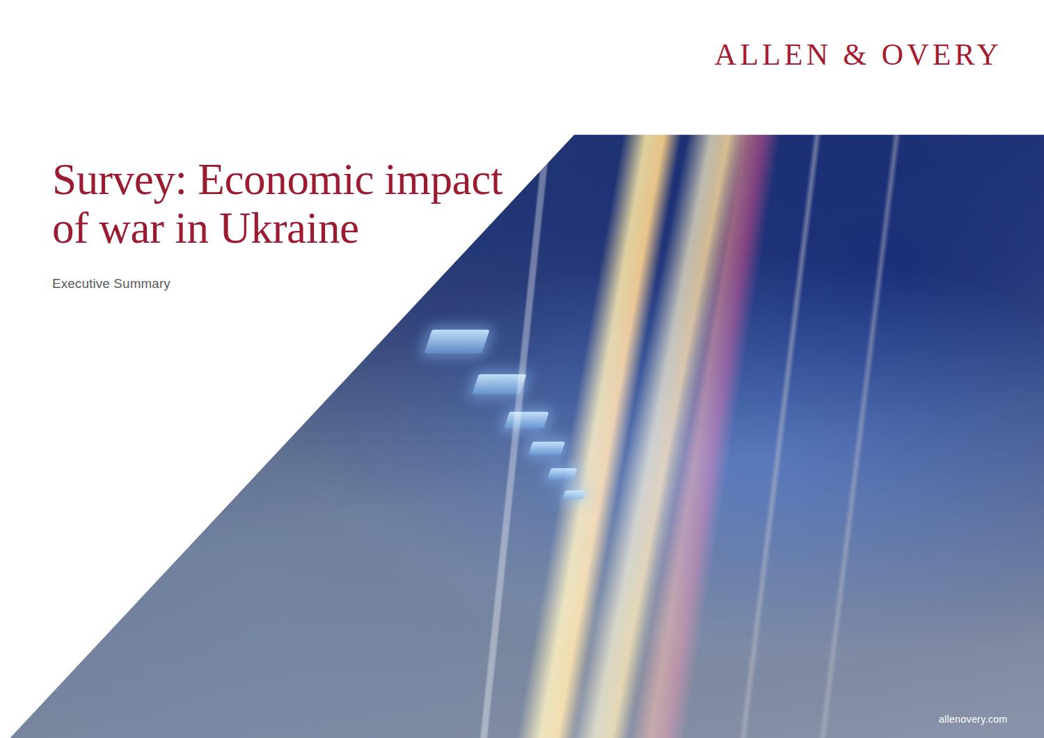ALLEN & OVERY
Survey: Economic impact
of war in Ukraine
Executive Summary
allenovery.com